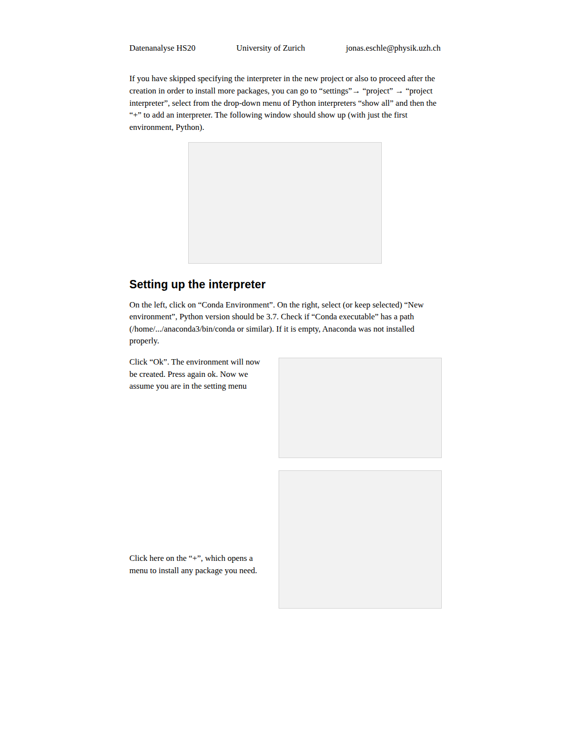Datenanalyse HS20
University of Zurich
jonas.eschle@physik.uzh.ch
If you have skipped specifying the interpreter in the new project or also to proceed after the creation in order to install more packages, you can go to “settings”→ “project” → “project interpreter”, select from the drop-down menu of Python interpreters “show all” and then the “+” to add an interpreter. The following window should show up (with just the first environment, Python).
Setting up the interpreter
On the left, click on “Conda Environment”. On the right, select (or keep selected) “New environment”, Python version should be 3.7. Check if “Conda executable” has a path (/home/.../anaconda3/bin/conda or similar). If it is empty, Anaconda was not installed properly.
Click “Ok”. The environment will now be created. Press again ok. Now we assume you are in the setting menu
Click here on the “+”, which opens a menu to install any package you need.